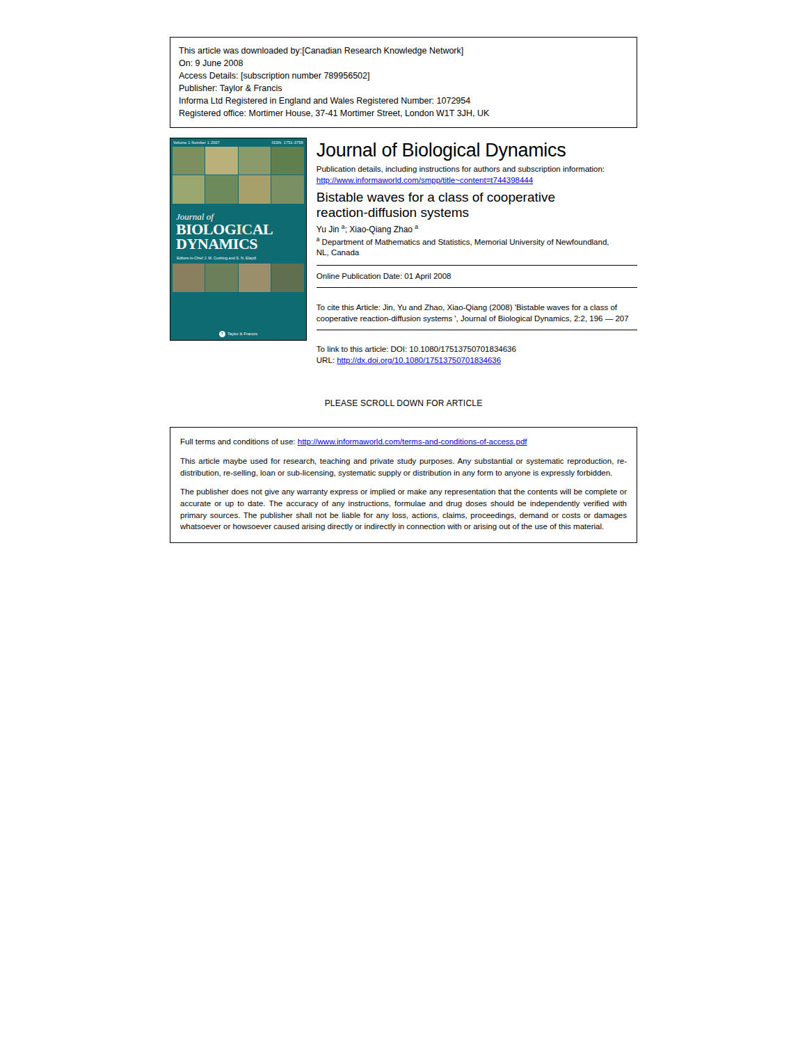This article was downloaded by:[Canadian Research Knowledge Network]
On: 9 June 2008
Access Details: [subscription number 789956502]
Publisher: Taylor & Francis
Informa Ltd Registered in England and Wales Registered Number: 1072954
Registered office: Mortimer House, 37-41 Mortimer Street, London W1T 3JH, UK
Volume 1 Number 1 2007 ISSN: 1751-3758
Journal of
BIOLOGICAL
DYNAMICS
Editors-in-Chief J. M. Cushing and S. N. Elaydi
TTaylor & Francis
Journal of Biological Dynamics
Publication details, including instructions for authors and subscription information:
http://www.informaworld.com/smpp/title~content=t744398444
Bistable waves for a class of cooperative
reaction-diffusion systems
Yu Jin a; Xiao-Qiang Zhao a
a Department of Mathematics and Statistics, Memorial University of Newfoundland,
NL, Canada
Online Publication Date: 01 April 2008
To cite this Article: Jin, Yu and Zhao, Xiao-Qiang (2008) 'Bistable waves for a class of cooperative reaction-diffusion systems ', Journal of Biological Dynamics, 2:2, 196 — 207
To link to this article: DOI: 10.1080/17513750701834636
URL: http://dx.doi.org/10.1080/17513750701834636
PLEASE SCROLL DOWN FOR ARTICLE
Full terms and conditions of use: http://www.informaworld.com/terms-and-conditions-of-access.pdf
This article maybe used for research, teaching and private study purposes. Any substantial or systematic reproduction, re-distribution, re-selling, loan or sub-licensing, systematic supply or distribution in any form to anyone is expressly forbidden.
The publisher does not give any warranty express or implied or make any representation that the contents will be complete or accurate or up to date. The accuracy of any instructions, formulae and drug doses should be independently verified with primary sources. The publisher shall not be liable for any loss, actions, claims, proceedings, demand or costs or damages whatsoever or howsoever caused arising directly or indirectly in connection with or arising out of the use of this material.